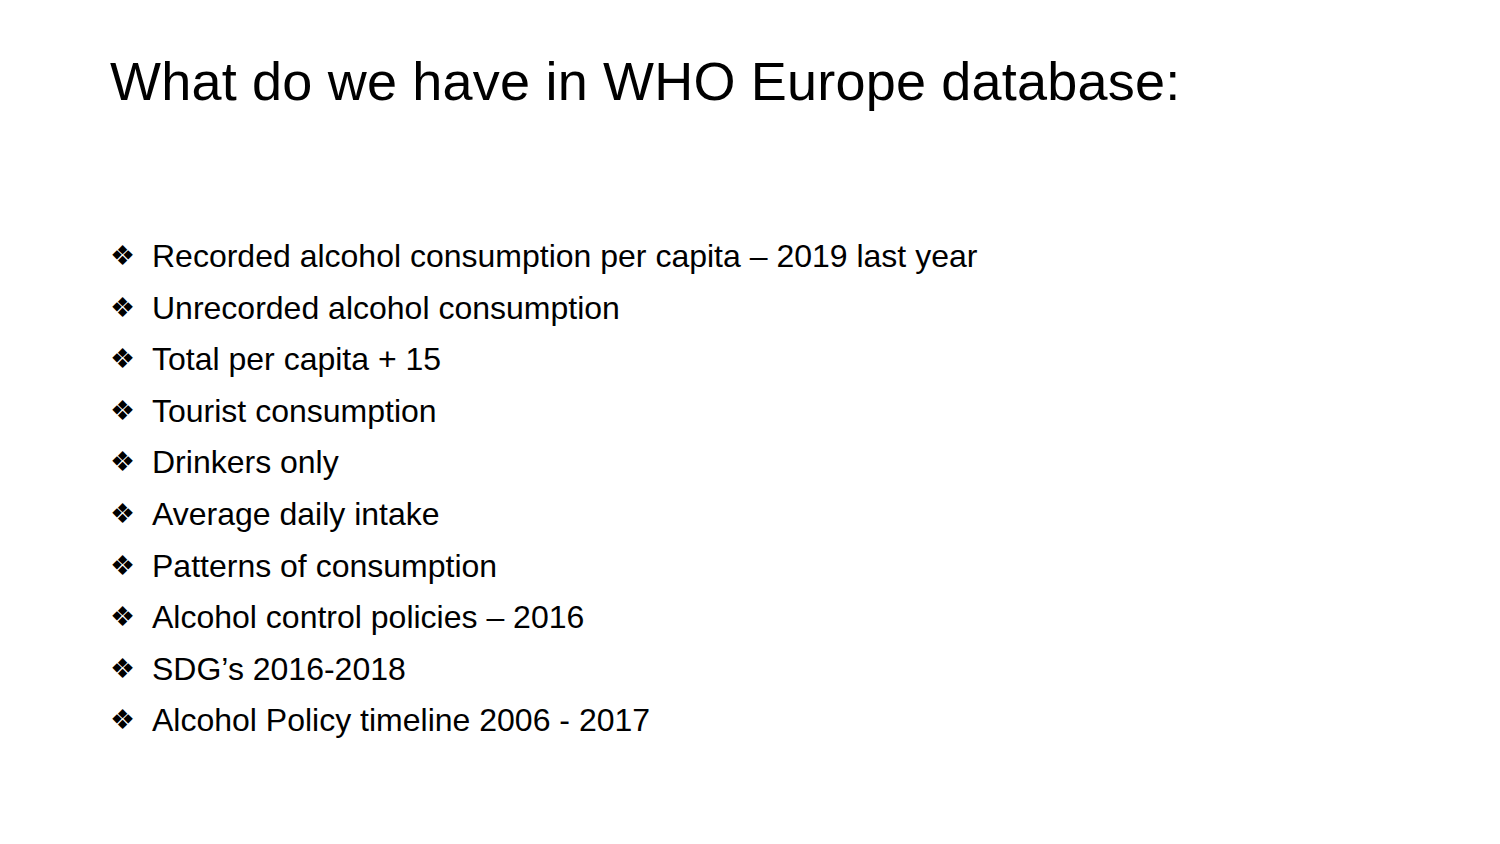What do we have in WHO Europe database:
Recorded alcohol consumption per capita – 2019 last year
Unrecorded alcohol consumption
Total per capita + 15
Tourist consumption
Drinkers only
Average daily intake
Patterns of consumption
Alcohol control policies – 2016
SDG’s 2016-2018
Alcohol Policy timeline 2006 - 2017